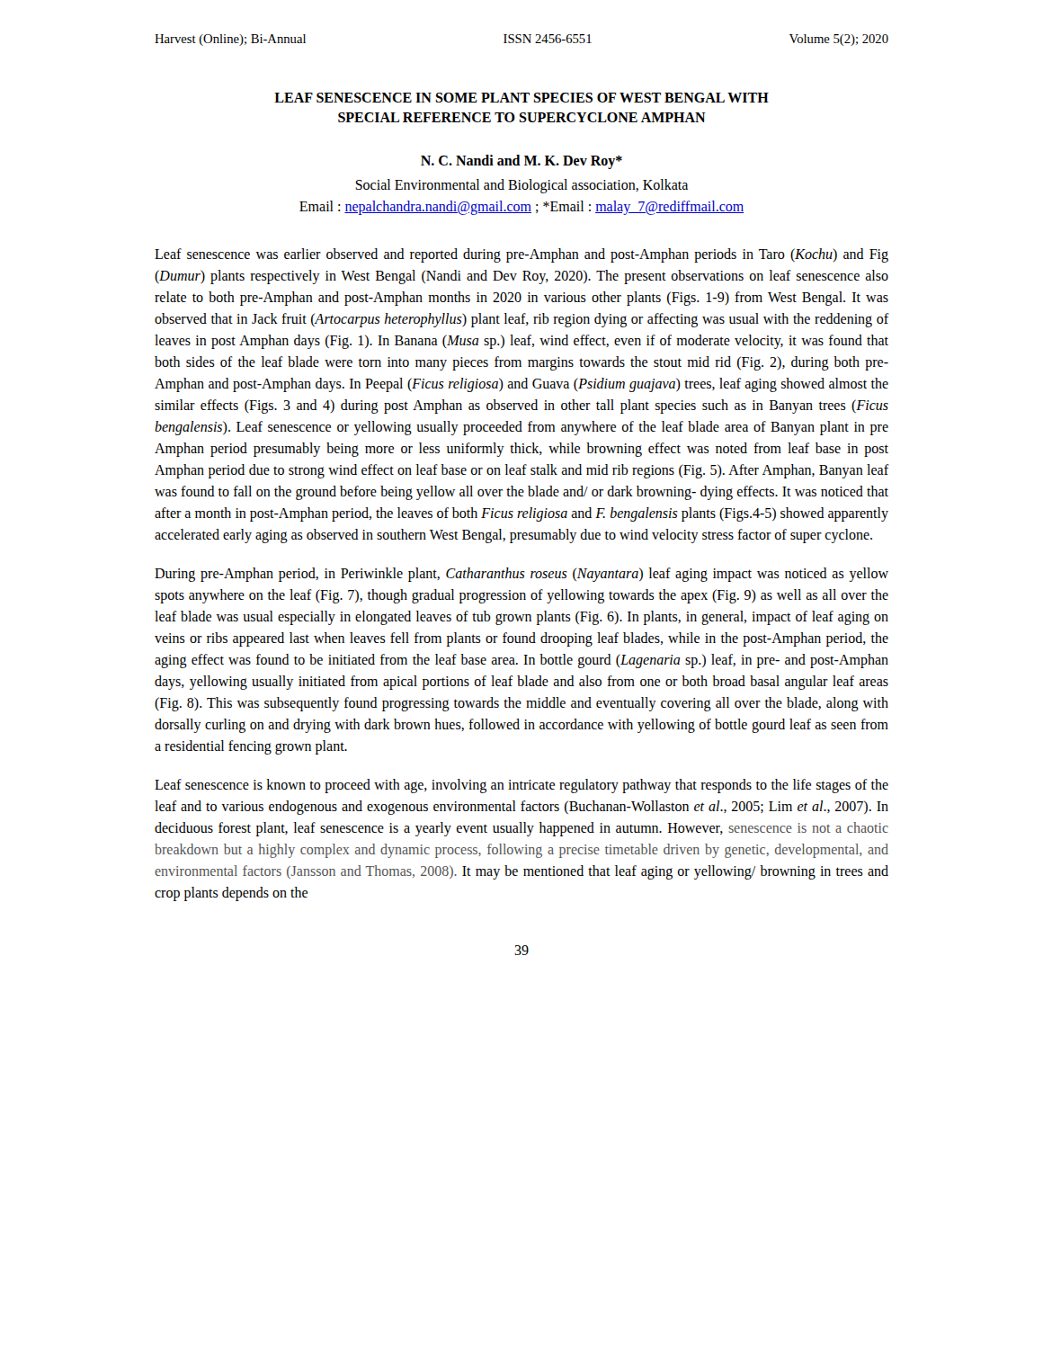Harvest (Online); Bi-Annual ISSN 2456-6551 Volume 5(2); 2020
Leaf Senescence in Some Plant Species of West Bengal with
Special Reference to Supercyclone Amphan
N. C. Nandi and M. K. Dev Roy*
Social Environmental and Biological association, Kolkata
Email : nepalchandra.nandi@gmail.com ; *Email : malay_7@rediffmail.com
Leaf senescence was earlier observed and reported during pre-Amphan and post-Amphan periods in Taro (Kochu) and Fig (Dumur) plants respectively in West Bengal (Nandi and Dev Roy, 2020). The present observations on leaf senescence also relate to both pre-Amphan and post-Amphan months in 2020 in various other plants (Figs. 1-9) from West Bengal. It was observed that in Jack fruit (Artocarpus heterophyllus) plant leaf, rib region dying or affecting was usual with the reddening of leaves in post Amphan days (Fig. 1). In Banana (Musa sp.) leaf, wind effect, even if of moderate velocity, it was found that both sides of the leaf blade were torn into many pieces from margins towards the stout mid rid (Fig. 2), during both pre-Amphan and post-Amphan days. In Peepal (Ficus religiosa) and Guava (Psidium guajava) trees, leaf aging showed almost the similar effects (Figs. 3 and 4) during post Amphan as observed in other tall plant species such as in Banyan trees (Ficus bengalensis). Leaf senescence or yellowing usually proceeded from anywhere of the leaf blade area of Banyan plant in pre Amphan period presumably being more or less uniformly thick, while browning effect was noted from leaf base in post Amphan period due to strong wind effect on leaf base or on leaf stalk and mid rib regions (Fig. 5). After Amphan, Banyan leaf was found to fall on the ground before being yellow all over the blade and/ or dark browning- dying effects. It was noticed that after a month in post-Amphan period, the leaves of both Ficus religiosa and F. bengalensis plants (Figs.4-5) showed apparently accelerated early aging as observed in southern West Bengal, presumably due to wind velocity stress factor of super cyclone.
During pre-Amphan period, in Periwinkle plant, Catharanthus roseus (Nayantara) leaf aging impact was noticed as yellow spots anywhere on the leaf (Fig. 7), though gradual progression of yellowing towards the apex (Fig. 9) as well as all over the leaf blade was usual especially in elongated leaves of tub grown plants (Fig. 6). In plants, in general, impact of leaf aging on veins or ribs appeared last when leaves fell from plants or found drooping leaf blades, while in the post-Amphan period, the aging effect was found to be initiated from the leaf base area. In bottle gourd (Lagenaria sp.) leaf, in pre- and post-Amphan days, yellowing usually initiated from apical portions of leaf blade and also from one or both broad basal angular leaf areas (Fig. 8). This was subsequently found progressing towards the middle and eventually covering all over the blade, along with dorsally curling on and drying with dark brown hues, followed in accordance with yellowing of bottle gourd leaf as seen from a residential fencing grown plant.
Leaf senescence is known to proceed with age, involving an intricate regulatory pathway that responds to the life stages of the leaf and to various endogenous and exogenous environmental factors (Buchanan-Wollaston et al., 2005; Lim et al., 2007). In deciduous forest plant, leaf senescence is a yearly event usually happened in autumn. However, senescence is not a chaotic breakdown but a highly complex and dynamic process, following a precise timetable driven by genetic, developmental, and environmental factors (Jansson and Thomas, 2008). It may be mentioned that leaf aging or yellowing/ browning in trees and crop plants depends on the
39